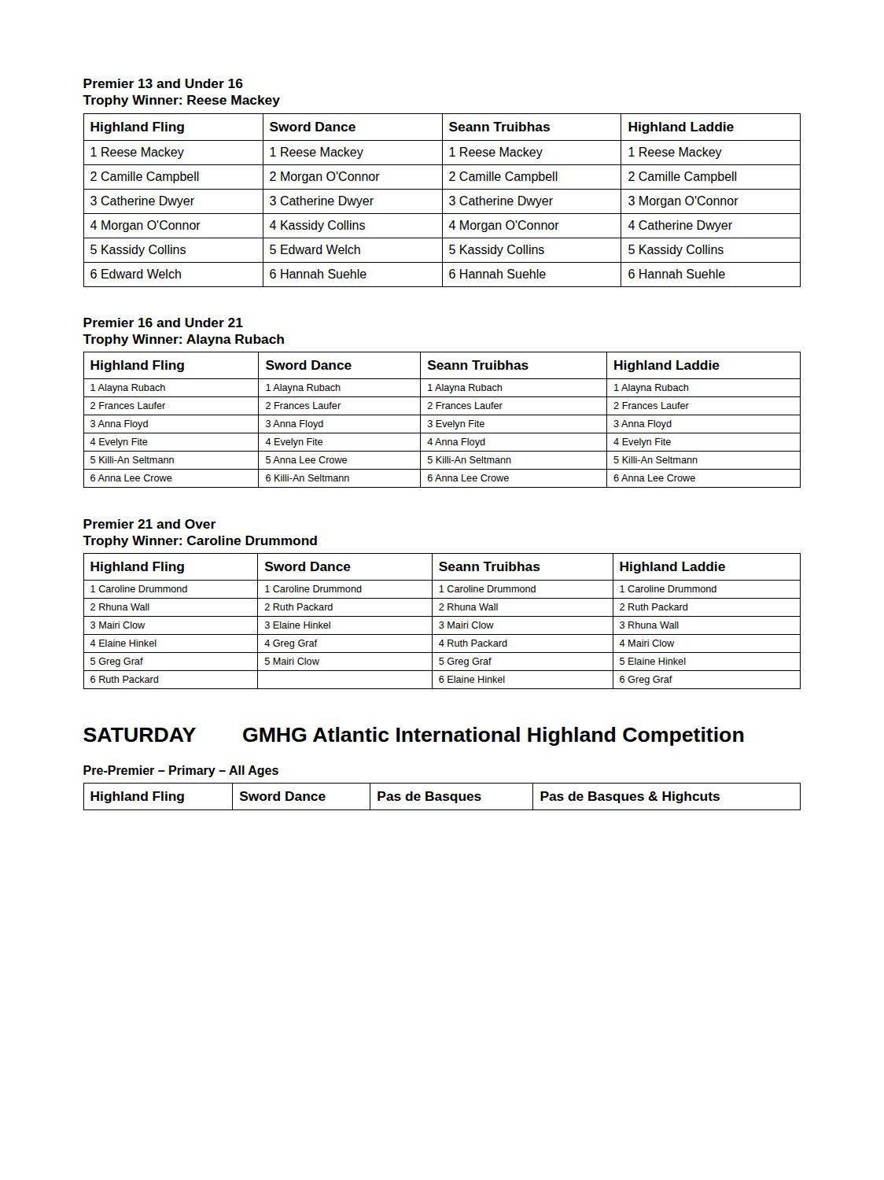Premier 13 and Under 16
Trophy Winner: Reese Mackey
| Highland Fling | Sword Dance | Seann Truibhas | Highland Laddie |
| --- | --- | --- | --- |
| 1 Reese Mackey | 1 Reese Mackey | 1 Reese Mackey | 1 Reese Mackey |
| 2 Camille Campbell | 2 Morgan O'Connor | 2 Camille Campbell | 2 Camille Campbell |
| 3 Catherine Dwyer | 3 Catherine Dwyer | 3 Catherine Dwyer | 3 Morgan O'Connor |
| 4 Morgan O'Connor | 4 Kassidy Collins | 4 Morgan O'Connor | 4 Catherine Dwyer |
| 5 Kassidy Collins | 5 Edward Welch | 5 Kassidy Collins | 5 Kassidy Collins |
| 6 Edward Welch | 6 Hannah Suehle | 6 Hannah Suehle | 6 Hannah Suehle |
Premier 16 and Under 21
Trophy Winner: Alayna Rubach
| Highland Fling | Sword Dance | Seann Truibhas | Highland Laddie |
| --- | --- | --- | --- |
| 1 Alayna Rubach | 1 Alayna Rubach | 1 Alayna Rubach | 1 Alayna Rubach |
| 2 Frances Laufer | 2 Frances Laufer | 2 Frances Laufer | 2 Frances Laufer |
| 3 Anna Floyd | 3 Anna Floyd | 3 Evelyn Fite | 3 Anna Floyd |
| 4 Evelyn Fite | 4 Evelyn Fite | 4 Anna Floyd | 4 Evelyn Fite |
| 5 Killi-An Seltmann | 5 Anna Lee Crowe | 5 Killi-An Seltmann | 5 Killi-An Seltmann |
| 6 Anna Lee Crowe | 6 Killi-An Seltmann | 6 Anna Lee Crowe | 6 Anna Lee Crowe |
Premier 21 and Over
Trophy Winner: Caroline Drummond
| Highland Fling | Sword Dance | Seann Truibhas | Highland Laddie |
| --- | --- | --- | --- |
| 1 Caroline Drummond | 1 Caroline Drummond | 1 Caroline Drummond | 1 Caroline Drummond |
| 2 Rhuna Wall | 2 Ruth Packard | 2 Rhuna Wall | 2 Ruth Packard |
| 3 Mairi Clow | 3 Elaine Hinkel | 3 Mairi Clow | 3 Rhuna Wall |
| 4 Elaine Hinkel | 4 Greg Graf | 4 Ruth Packard | 4 Mairi Clow |
| 5 Greg Graf | 5 Mairi Clow | 5 Greg Graf | 5 Elaine Hinkel |
| 6 Ruth Packard | | 6 Elaine Hinkel | 6 Greg Graf |
SATURDAYGMHG Atlantic International Highland Competition
Pre-Premier – Primary – All Ages
| Highland Fling | Sword Dance | Pas de Basques | Pas de Basques & Highcuts |
| --- | --- | --- | --- |